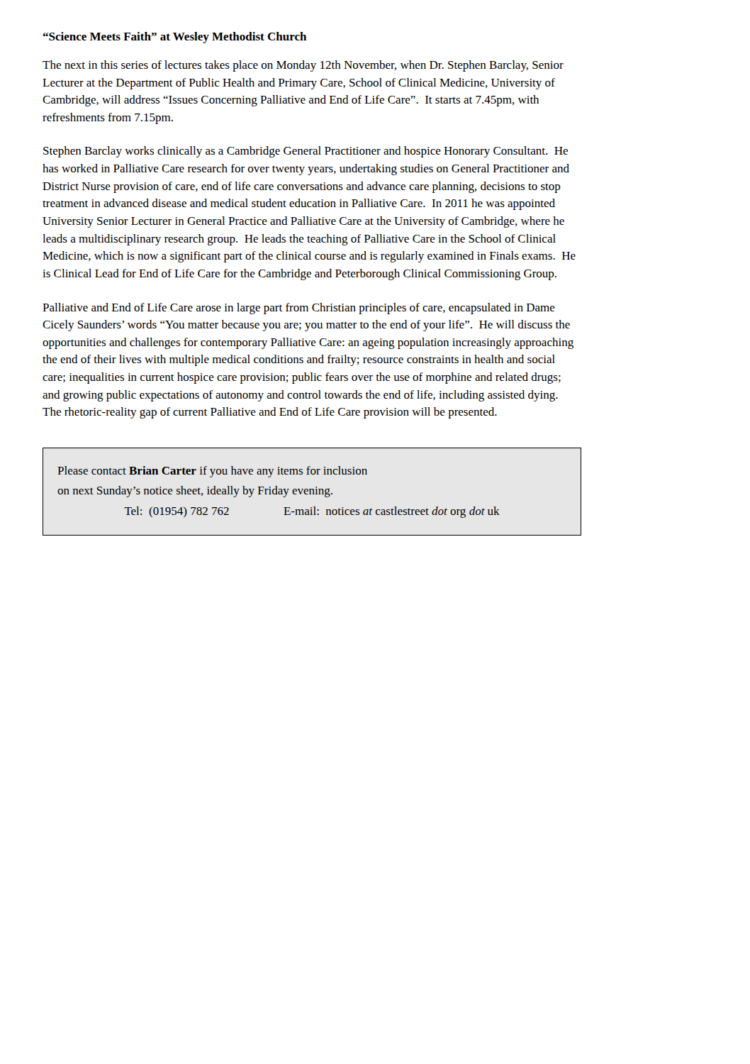“Science Meets Faith” at Wesley Methodist Church
The next in this series of lectures takes place on Monday 12th November, when Dr. Stephen Barclay, Senior Lecturer at the Department of Public Health and Primary Care, School of Clinical Medicine, University of Cambridge, will address “Issues Concerning Palliative and End of Life Care”. It starts at 7.45pm, with refreshments from 7.15pm.
Stephen Barclay works clinically as a Cambridge General Practitioner and hospice Honorary Consultant. He has worked in Palliative Care research for over twenty years, undertaking studies on General Practitioner and District Nurse provision of care, end of life care conversations and advance care planning, decisions to stop treatment in advanced disease and medical student education in Palliative Care. In 2011 he was appointed University Senior Lecturer in General Practice and Palliative Care at the University of Cambridge, where he leads a multidisciplinary research group. He leads the teaching of Palliative Care in the School of Clinical Medicine, which is now a significant part of the clinical course and is regularly examined in Finals exams. He is Clinical Lead for End of Life Care for the Cambridge and Peterborough Clinical Commissioning Group.
Palliative and End of Life Care arose in large part from Christian principles of care, encapsulated in Dame Cicely Saunders’ words “You matter because you are; you matter to the end of your life”. He will discuss the opportunities and challenges for contemporary Palliative Care: an ageing population increasingly approaching the end of their lives with multiple medical conditions and frailty; resource constraints in health and social care; inequalities in current hospice care provision; public fears over the use of morphine and related drugs; and growing public expectations of autonomy and control towards the end of life, including assisted dying. The rhetoric-reality gap of current Palliative and End of Life Care provision will be presented.
Please contact Brian Carter if you have any items for inclusion
on next Sunday’s notice sheet, ideally by Friday evening.
Tel: (01954) 782 762 E-mail: notices at castlestreet dot org dot uk